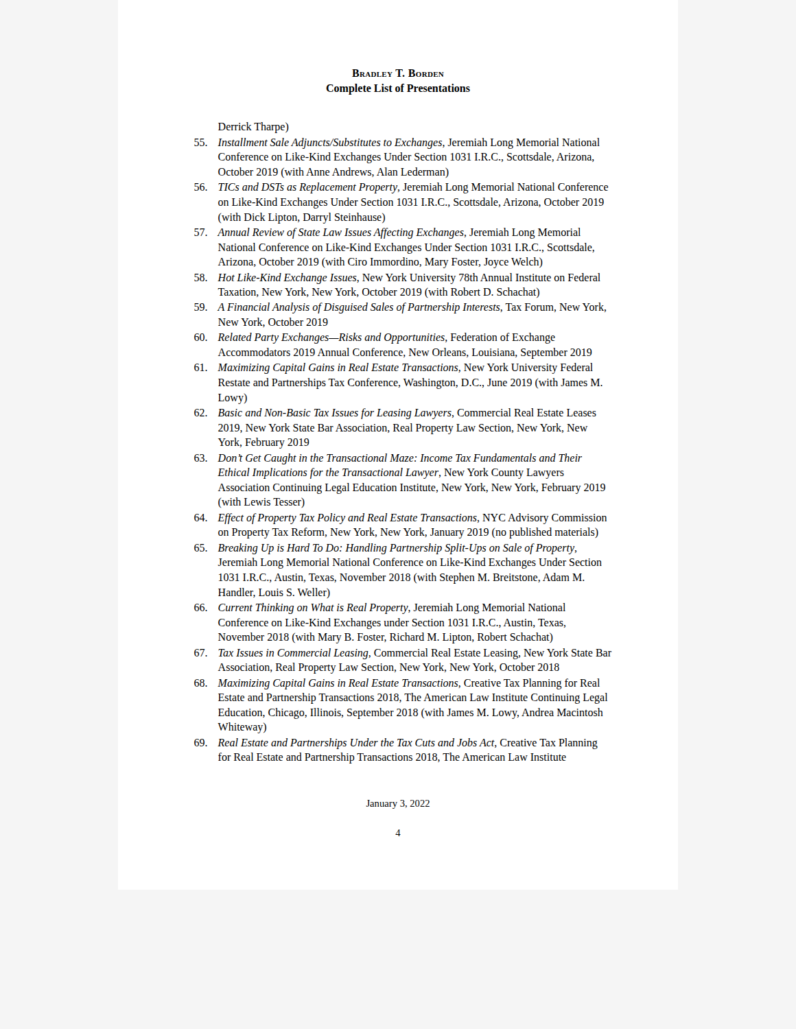Bradley T. Borden
Complete List of Presentations
Derrick Tharpe)
55. Installment Sale Adjuncts/Substitutes to Exchanges, Jeremiah Long Memorial National Conference on Like-Kind Exchanges Under Section 1031 I.R.C., Scottsdale, Arizona, October 2019 (with Anne Andrews, Alan Lederman)
56. TICs and DSTs as Replacement Property, Jeremiah Long Memorial National Conference on Like-Kind Exchanges Under Section 1031 I.R.C., Scottsdale, Arizona, October 2019 (with Dick Lipton, Darryl Steinhause)
57. Annual Review of State Law Issues Affecting Exchanges, Jeremiah Long Memorial National Conference on Like-Kind Exchanges Under Section 1031 I.R.C., Scottsdale, Arizona, October 2019 (with Ciro Immordino, Mary Foster, Joyce Welch)
58. Hot Like-Kind Exchange Issues, New York University 78th Annual Institute on Federal Taxation, New York, New York, October 2019 (with Robert D. Schachat)
59. A Financial Analysis of Disguised Sales of Partnership Interests, Tax Forum, New York, New York, October 2019
60. Related Party Exchanges—Risks and Opportunities, Federation of Exchange Accommodators 2019 Annual Conference, New Orleans, Louisiana, September 2019
61. Maximizing Capital Gains in Real Estate Transactions, New York University Federal Restate and Partnerships Tax Conference, Washington, D.C., June 2019 (with James M. Lowy)
62. Basic and Non-Basic Tax Issues for Leasing Lawyers, Commercial Real Estate Leases 2019, New York State Bar Association, Real Property Law Section, New York, New York, February 2019
63. Don’t Get Caught in the Transactional Maze: Income Tax Fundamentals and Their Ethical Implications for the Transactional Lawyer, New York County Lawyers Association Continuing Legal Education Institute, New York, New York, February 2019 (with Lewis Tesser)
64. Effect of Property Tax Policy and Real Estate Transactions, NYC Advisory Commission on Property Tax Reform, New York, New York, January 2019 (no published materials)
65. Breaking Up is Hard To Do: Handling Partnership Split-Ups on Sale of Property, Jeremiah Long Memorial National Conference on Like-Kind Exchanges Under Section 1031 I.R.C., Austin, Texas, November 2018 (with Stephen M. Breitstone, Adam M. Handler, Louis S. Weller)
66. Current Thinking on What is Real Property, Jeremiah Long Memorial National Conference on Like-Kind Exchanges under Section 1031 I.R.C., Austin, Texas, November 2018 (with Mary B. Foster, Richard M. Lipton, Robert Schachat)
67. Tax Issues in Commercial Leasing, Commercial Real Estate Leasing, New York State Bar Association, Real Property Law Section, New York, New York, October 2018
68. Maximizing Capital Gains in Real Estate Transactions, Creative Tax Planning for Real Estate and Partnership Transactions 2018, The American Law Institute Continuing Legal Education, Chicago, Illinois, September 2018 (with James M. Lowy, Andrea Macintosh Whiteway)
69. Real Estate and Partnerships Under the Tax Cuts and Jobs Act, Creative Tax Planning for Real Estate and Partnership Transactions 2018, The American Law Institute
January 3, 2022
4